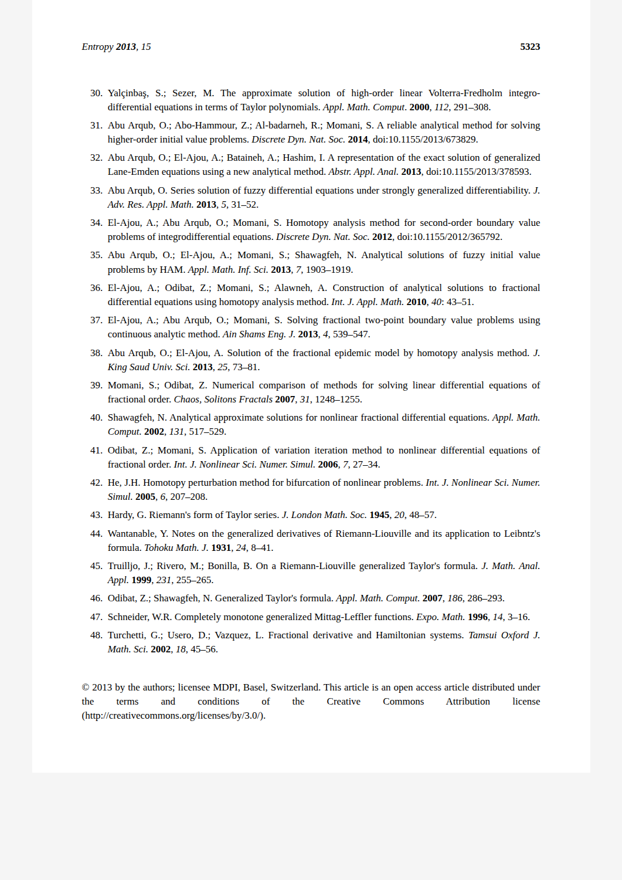Entropy 2013, 15 5323
30. Yalçinbaş, S.; Sezer, M. The approximate solution of high-order linear Volterra-Fredholm integro-differential equations in terms of Taylor polynomials. Appl. Math. Comput. 2000, 112, 291–308.
31. Abu Arqub, O.; Abo-Hammour, Z.; Al-badarneh, R.; Momani, S. A reliable analytical method for solving higher-order initial value problems. Discrete Dyn. Nat. Soc. 2014, doi:10.1155/2013/673829.
32. Abu Arqub, O.; El-Ajou, A.; Bataineh, A.; Hashim, I. A representation of the exact solution of generalized Lane-Emden equations using a new analytical method. Abstr. Appl. Anal. 2013, doi:10.1155/2013/378593.
33. Abu Arqub, O. Series solution of fuzzy differential equations under strongly generalized differentiability. J. Adv. Res. Appl. Math. 2013, 5, 31–52.
34. El-Ajou, A.; Abu Arqub, O.; Momani, S. Homotopy analysis method for second-order boundary value problems of integrodifferential equations. Discrete Dyn. Nat. Soc. 2012, doi:10.1155/2012/365792.
35. Abu Arqub, O.; El-Ajou, A.; Momani, S.; Shawagfeh, N. Analytical solutions of fuzzy initial value problems by HAM. Appl. Math. Inf. Sci. 2013, 7, 1903–1919.
36. El-Ajou, A.; Odibat, Z.; Momani, S.; Alawneh, A. Construction of analytical solutions to fractional differential equations using homotopy analysis method. Int. J. Appl. Math. 2010, 40: 43–51.
37. El-Ajou, A.; Abu Arqub, O.; Momani, S. Solving fractional two-point boundary value problems using continuous analytic method. Ain Shams Eng. J. 2013, 4, 539–547.
38. Abu Arqub, O.; El-Ajou, A. Solution of the fractional epidemic model by homotopy analysis method. J. King Saud Univ. Sci. 2013, 25, 73–81.
39. Momani, S.; Odibat, Z. Numerical comparison of methods for solving linear differential equations of fractional order. Chaos, Solitons Fractals 2007, 31, 1248–1255.
40. Shawagfeh, N. Analytical approximate solutions for nonlinear fractional differential equations. Appl. Math. Comput. 2002, 131, 517–529.
41. Odibat, Z.; Momani, S. Application of variation iteration method to nonlinear differential equations of fractional order. Int. J. Nonlinear Sci. Numer. Simul. 2006, 7, 27–34.
42. He, J.H. Homotopy perturbation method for bifurcation of nonlinear problems. Int. J. Nonlinear Sci. Numer. Simul. 2005, 6, 207–208.
43. Hardy, G. Riemann's form of Taylor series. J. London Math. Soc. 1945, 20, 48–57.
44. Wantanable, Y. Notes on the generalized derivatives of Riemann-Liouville and its application to Leibntz's formula. Tohoku Math. J. 1931, 24, 8–41.
45. Truilljo, J.; Rivero, M.; Bonilla, B. On a Riemann-Liouville generalized Taylor's formula. J. Math. Anal. Appl. 1999, 231, 255–265.
46. Odibat, Z.; Shawagfeh, N. Generalized Taylor's formula. Appl. Math. Comput. 2007, 186, 286–293.
47. Schneider, W.R. Completely monotone generalized Mittag-Leffler functions. Expo. Math. 1996, 14, 3–16.
48. Turchetti, G.; Usero, D.; Vazquez, L. Fractional derivative and Hamiltonian systems. Tamsui Oxford J. Math. Sci. 2002, 18, 45–56.
© 2013 by the authors; licensee MDPI, Basel, Switzerland. This article is an open access article distributed under the terms and conditions of the Creative Commons Attribution license (http://creativecommons.org/licenses/by/3.0/).